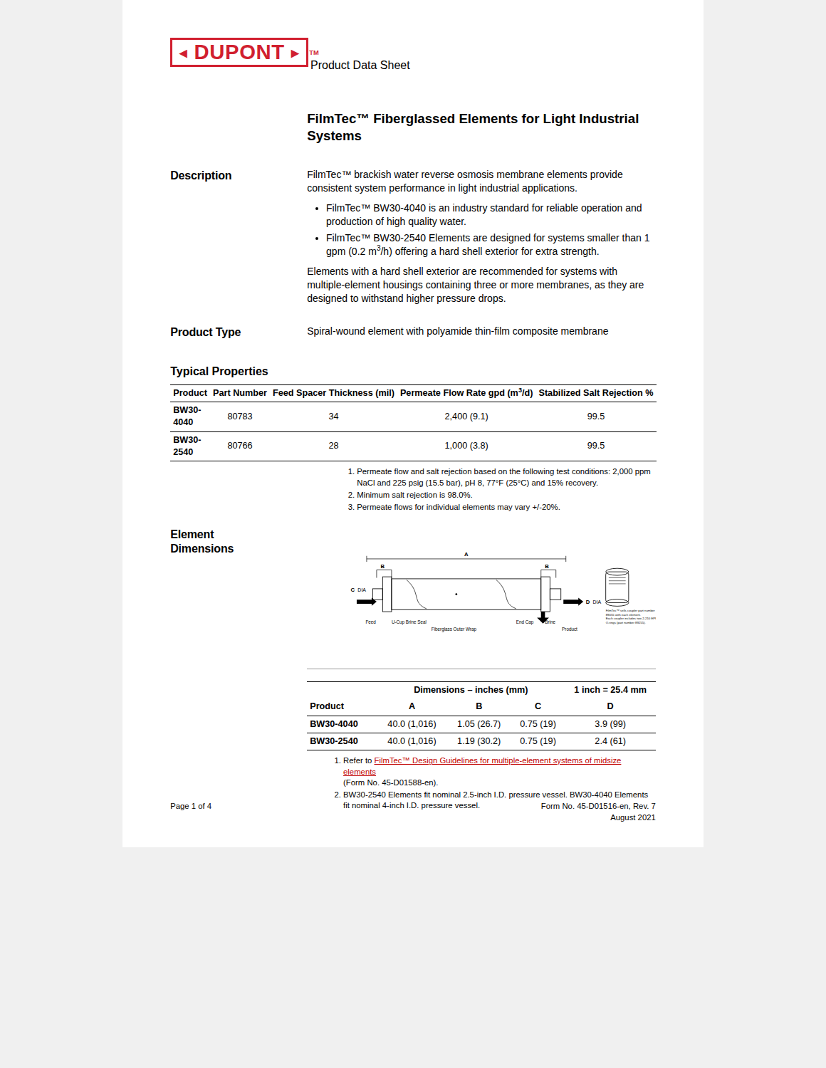◂ DUPONT ▸TM
Product Data Sheet
FilmTec™ Fiberglassed Elements for Light Industrial
Systems
Description
FilmTec™ brackish water reverse osmosis membrane elements provide consistent system performance in light industrial applications.
FilmTec™ BW30-4040 is an industry standard for reliable operation and production of high quality water.
FilmTec™ BW30-2540 Elements are designed for systems smaller than 1 gpm (0.2 m3/h) offering a hard shell exterior for extra strength.
Elements with a hard shell exterior are recommended for systems with multiple-element housings containing three or more membranes, as they are designed to withstand higher pressure drops.
Product Type
Spiral-wound element with polyamide thin-film composite membrane
Typical Properties
| Product | Part Number | Feed Spacer Thickness (mil) | Permeate Flow Rate gpd (m 3 /d) | Stabilized Salt Rejection % |
| --- | --- | --- | --- | --- |
| BW30-4040 | 80783 | 34 | 2,400 (9.1) | 99.5 |
| BW30-2540 | 80766 | 28 | 1,000 (3.8) | 99.5 |
Permeate flow and salt rejection based on the following test conditions: 2,000 ppm NaCl and 225 psig (15.5 bar), pH 8, 77°F (25°C) and 15% recovery.
Minimum salt rejection is 98.0%.
Permeate flows for individual elements may vary +/-20%.
Element
Dimensions
A B B C DIA D DIA Feed U-Cup Brine Seal Fiberglass Outer Wrap End Cap Brine Product FilmTec™ sells coupler part number 89055 with each element. Each coupler includes two 2-210 EPR O-rings (part number 89255).
| | Dimensions – inches (mm) | 1 inch = 25.4 mm |
| --- | --- | --- |
| Product | A | B | C | D |
| BW30-4040 | 40.0 (1,016) | 1.05 (26.7) | 0.75 (19) | 3.9 (99) |
| BW30-2540 | 40.0 (1,016) | 1.19 (30.2) | 0.75 (19) | 2.4 (61) |
Refer to FilmTec™ Design Guidelines for multiple-element systems of midsize elements
(Form No. 45-D01588-en).
BW30-2540 Elements fit nominal 2.5-inch I.D. pressure vessel. BW30-4040 Elements fit nominal 4-inch I.D. pressure vessel.
Page 1 of 4
Form No. 45-D01516-en, Rev. 7
August 2021